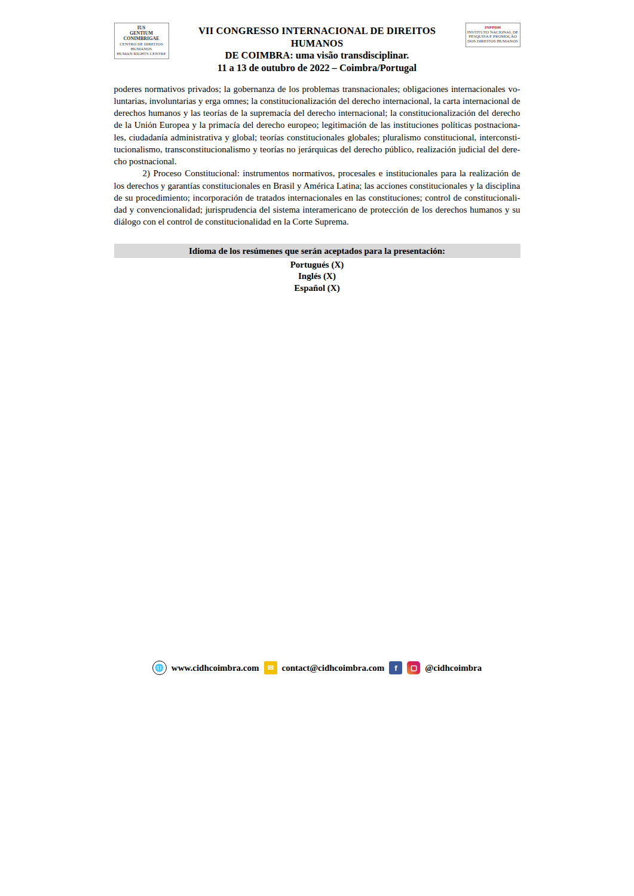IUS
GENTIUM
CONIMBRIGAE CENTRO DE DIREITOS HUMANOS
HUMAN RIGHTS CENTRE
VII CONGRESSO INTERNACIONAL DE DIREITOS HUMANOS
DE COIMBRA: uma visão transdisciplinar.
11 a 13 de outubro de 2022 – Coimbra/Portugal
INPPDH
INSTITUTO NACIONAL DE PESQUISA E PROMOÇÃO DOS DIREITOS HUMANOS
poderes normativos privados; la gobernanza de los problemas transnacionales; obligaciones internacionales voluntarias, involuntarias y erga omnes; la constitucionalización del derecho internacional, la carta internacional de derechos humanos y las teorías de la supremacía del derecho internacional; la constitucionalización del derecho de la Unión Europea y la primacía del derecho europeo; legitimación de las instituciones políticas postnacionales, ciudadanía administrativa y global; teorías constitucionales globales; pluralismo constitucional, interconstitucionalismo, transconstitucionalismo y teorías no jerárquicas del derecho público, realización judicial del derecho postnacional.
2) Proceso Constitucional: instrumentos normativos, procesales e institucionales para la realización de los derechos y garantías constitucionales en Brasil y América Latina; las acciones constitucionales y la disciplina de su procedimiento; incorporación de tratados internacionales en las constituciones; control de constitucionalidad y convencionalidad; jurisprudencia del sistema interamericano de protección de los derechos humanos y su diálogo con el control de constitucionalidad en la Corte Suprema.
Idioma de los resúmenes que serán aceptados para la presentación:
Portugués (X)
Inglés (X)
Español (X)
🌐 www.cidhcoimbra.com ✉ contact@cidhcoimbra.com f ▢ @cidhcoimbra